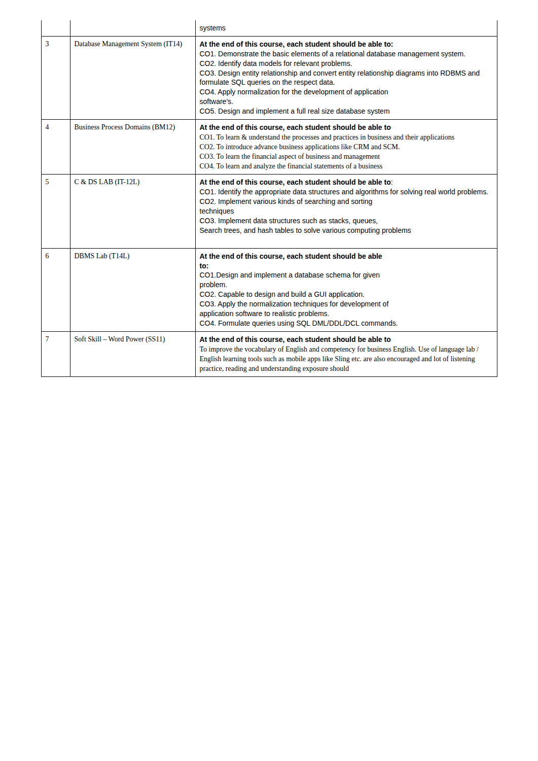| | | systems |
| 3 | Database Management System (IT14) | At the end of this course, each student should be able to: CO1. Demonstrate the basic elements of a relational database management system. CO2. Identify data models for relevant problems. CO3. Design entity relationship and convert entity relationship diagrams into RDBMS and formulate SQL queries on the respect data. CO4. Apply normalization for the development of application software's. CO5. Design and implement a full real size database system |
| 4 | Business Process Domains (BM12) | At the end of this course, each student should be able to CO1. To learn & understand the processes and practices in business and their applications CO2. To introduce advance business applications like CRM and SCM. CO3. To learn the financial aspect of business and management CO4. To learn and analyze the financial statements of a business |
| 5 | C & DS LAB (IT-12L) | At the end of this course, each student should be able to : CO1. Identify the appropriate data structures and algorithms for solving real world problems. CO2. Implement various kinds of searching and sorting techniques CO3. Implement data structures such as stacks, queues, Search trees, and hash tables to solve various computing problems |
| 6 | DBMS Lab (T14L) | At the end of this course, each student should be able to: CO1.Design and implement a database schema for given problem. CO2. Capable to design and build a GUI application. CO3. Apply the normalization techniques for development of application software to realistic problems. CO4. Formulate queries using SQL DML/DDL/DCL commands. |
| 7 | Soft Skill – Word Power (SS11) | At the end of this course, each student should be able to To improve the vocabulary of English and competency for business English. Use of language lab / English learning tools such as mobile apps like Sling etc. are also encouraged and lot of listening practice, reading and understanding exposure should |